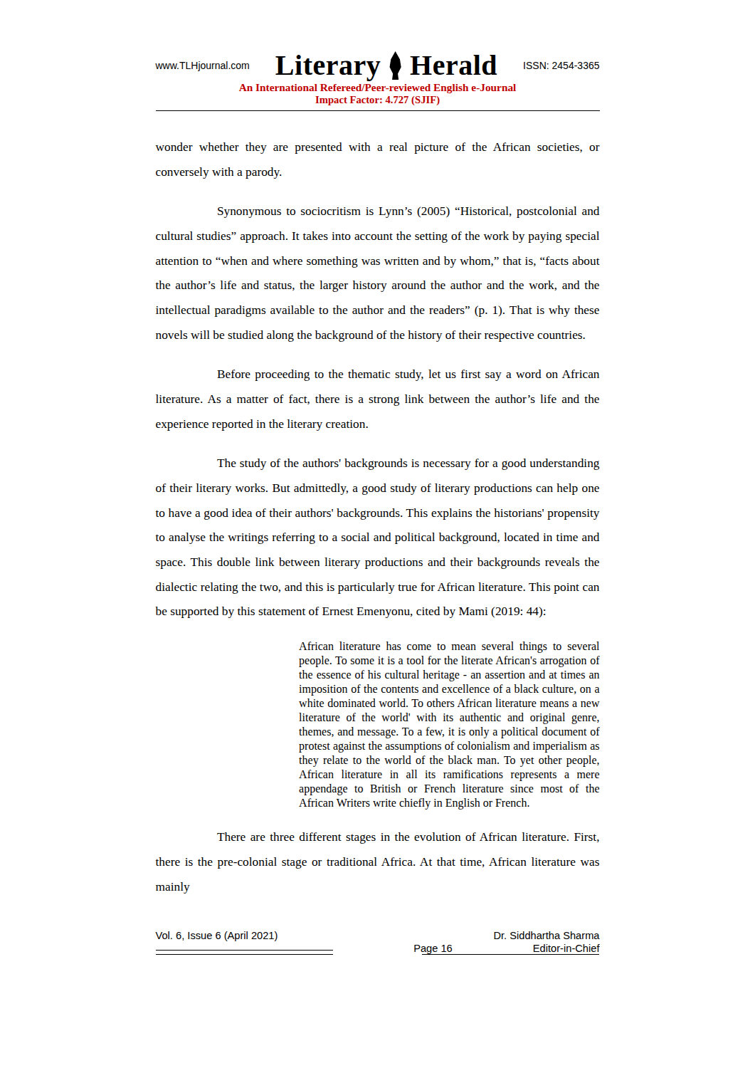www.TLHjournal.com
Literary Herald
ISSN: 2454-3365
An International Refereed/Peer-reviewed English e-Journal
Impact Factor: 4.727 (SJIF)
wonder whether they are presented with a real picture of the African societies, or conversely with a parody.
Synonymous to sociocritism is Lynn’s (2005) “Historical, postcolonial and cultural studies” approach. It takes into account the setting of the work by paying special attention to “when and where something was written and by whom,” that is, “facts about the author’s life and status, the larger history around the author and the work, and the intellectual paradigms available to the author and the readers” (p. 1). That is why these novels will be studied along the background of the history of their respective countries.
Before proceeding to the thematic study, let us first say a word on African literature. As a matter of fact, there is a strong link between the author’s life and the experience reported in the literary creation.
The study of the authors' backgrounds is necessary for a good understanding of their literary works. But admittedly, a good study of literary productions can help one to have a good idea of their authors' backgrounds. This explains the historians' propensity to analyse the writings referring to a social and political background, located in time and space. This double link between literary productions and their backgrounds reveals the dialectic relating the two, and this is particularly true for African literature. This point can be supported by this statement of Ernest Emenyonu, cited by Mami (2019: 44):
African literature has come to mean several things to several people. To some it is a tool for the literate African's arrogation of the essence of his cultural heritage - an assertion and at times an imposition of the contents and excellence of a black culture, on a white dominated world. To others African literature means a new literature of the world' with its authentic and original genre, themes, and message. To a few, it is only a political document of protest against the assumptions of colonialism and imperialism as they relate to the world of the black man. To yet other people, African literature in all its ramifications represents a mere appendage to British or French literature since most of the African Writers write chiefly in English or French.
There are three different stages in the evolution of African literature. First, there is the pre-colonial stage or traditional Africa. At that time, African literature was mainly
Vol. 6, Issue 6 (April 2021)
Dr. Siddhartha Sharma
Page 16
Editor-in-Chief
Page 16